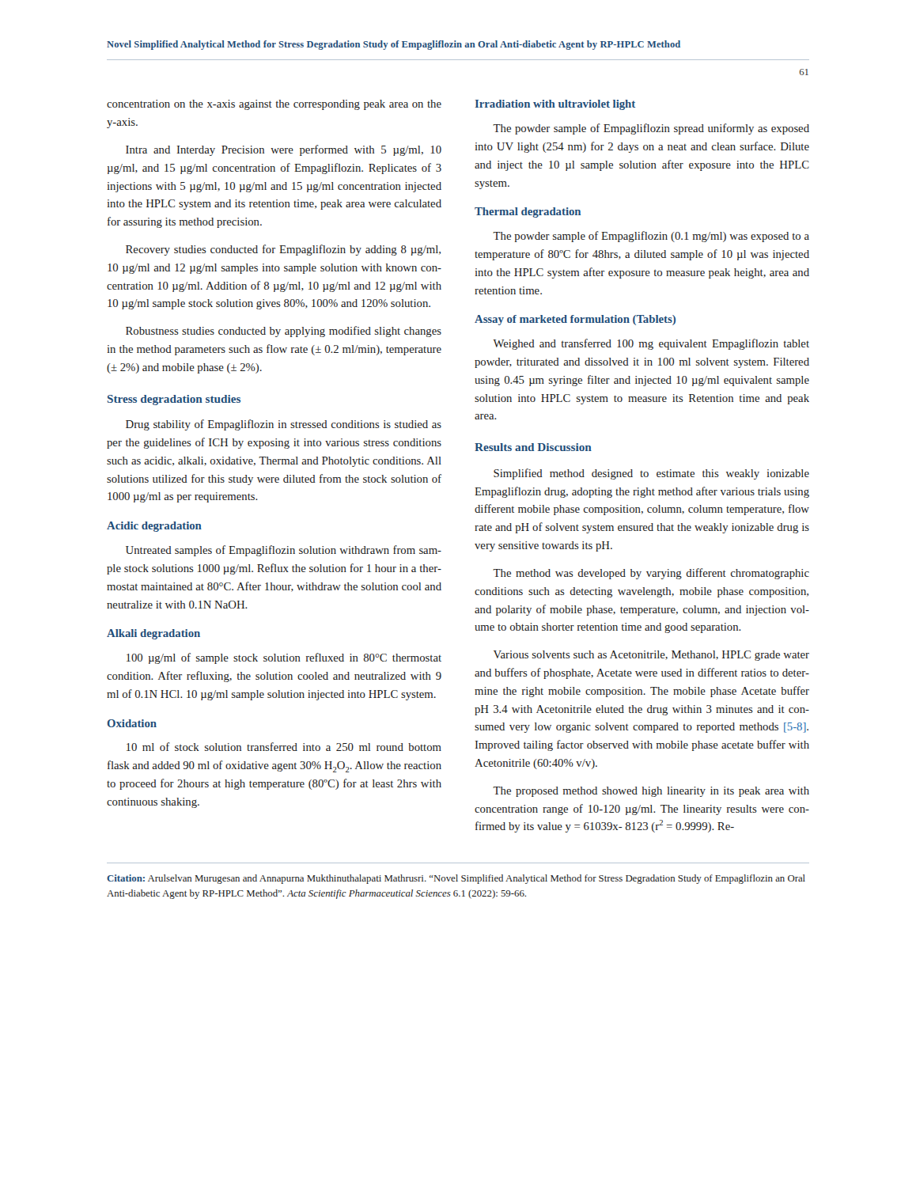Novel Simplified Analytical Method for Stress Degradation Study of Empagliflozin an Oral Anti-diabetic Agent by RP-HPLC Method
61
concentration on the x-axis against the corresponding peak area on the y-axis.
Intra and Interday Precision were performed with 5 µg/ml, 10 µg/ml, and 15 µg/ml concentration of Empagliflozin. Replicates of 3 injections with 5 µg/ml, 10 µg/ml and 15 µg/ml concentration injected into the HPLC system and its retention time, peak area were calculated for assuring its method precision.
Recovery studies conducted for Empagliflozin by adding 8 µg/ml, 10 µg/ml and 12 µg/ml samples into sample solution with known concentration 10 µg/ml. Addition of 8 µg/ml, 10 µg/ml and 12 µg/ml with 10 µg/ml sample stock solution gives 80%, 100% and 120% solution.
Robustness studies conducted by applying modified slight changes in the method parameters such as flow rate (± 0.2 ml/min), temperature (± 2%) and mobile phase (± 2%).
Stress degradation studies
Drug stability of Empagliflozin in stressed conditions is studied as per the guidelines of ICH by exposing it into various stress conditions such as acidic, alkali, oxidative, Thermal and Photolytic conditions. All solutions utilized for this study were diluted from the stock solution of 1000 µg/ml as per requirements.
Acidic degradation
Untreated samples of Empagliflozin solution withdrawn from sample stock solutions 1000 µg/ml. Reflux the solution for 1 hour in a thermostat maintained at 80°C. After 1hour, withdraw the solution cool and neutralize it with 0.1N NaOH.
Alkali degradation
100 µg/ml of sample stock solution refluxed in 80°C thermostat condition. After refluxing, the solution cooled and neutralized with 9 ml of 0.1N HCl. 10 µg/ml sample solution injected into HPLC system.
Oxidation
10 ml of stock solution transferred into a 250 ml round bottom flask and added 90 ml of oxidative agent 30% H2O2. Allow the reaction to proceed for 2hours at high temperature (80ºC) for at least 2hrs with continuous shaking.
Irradiation with ultraviolet light
The powder sample of Empagliflozin spread uniformly as exposed into UV light (254 nm) for 2 days on a neat and clean surface. Dilute and inject the 10 µl sample solution after exposure into the HPLC system.
Thermal degradation
The powder sample of Empagliflozin (0.1 mg/ml) was exposed to a temperature of 80ºC for 48hrs, a diluted sample of 10 µl was injected into the HPLC system after exposure to measure peak height, area and retention time.
Assay of marketed formulation (Tablets)
Weighed and transferred 100 mg equivalent Empagliflozin tablet powder, triturated and dissolved it in 100 ml solvent system. Filtered using 0.45 µm syringe filter and injected 10 µg/ml equivalent sample solution into HPLC system to measure its Retention time and peak area.
Results and Discussion
Simplified method designed to estimate this weakly ionizable Empagliflozin drug, adopting the right method after various trials using different mobile phase composition, column, column temperature, flow rate and pH of solvent system ensured that the weakly ionizable drug is very sensitive towards its pH.
The method was developed by varying different chromatographic conditions such as detecting wavelength, mobile phase composition, and polarity of mobile phase, temperature, column, and injection volume to obtain shorter retention time and good separation.
Various solvents such as Acetonitrile, Methanol, HPLC grade water and buffers of phosphate, Acetate were used in different ratios to determine the right mobile composition. The mobile phase Acetate buffer pH 3.4 with Acetonitrile eluted the drug within 3 minutes and it consumed very low organic solvent compared to reported methods [5-8]. Improved tailing factor observed with mobile phase acetate buffer with Acetonitrile (60:40% v/v).
The proposed method showed high linearity in its peak area with concentration range of 10-120 µg/ml. The linearity results were confirmed by its value y = 61039x- 8123 (r2 = 0.9999). Re-
Citation: Arulselvan Murugesan and Annapurna Mukthinuthalapati Mathrusri. “Novel Simplified Analytical Method for Stress Degradation Study of Empagliflozin an Oral Anti-diabetic Agent by RP-HPLC Method”. Acta Scientific Pharmaceutical Sciences 6.1 (2022): 59-66.